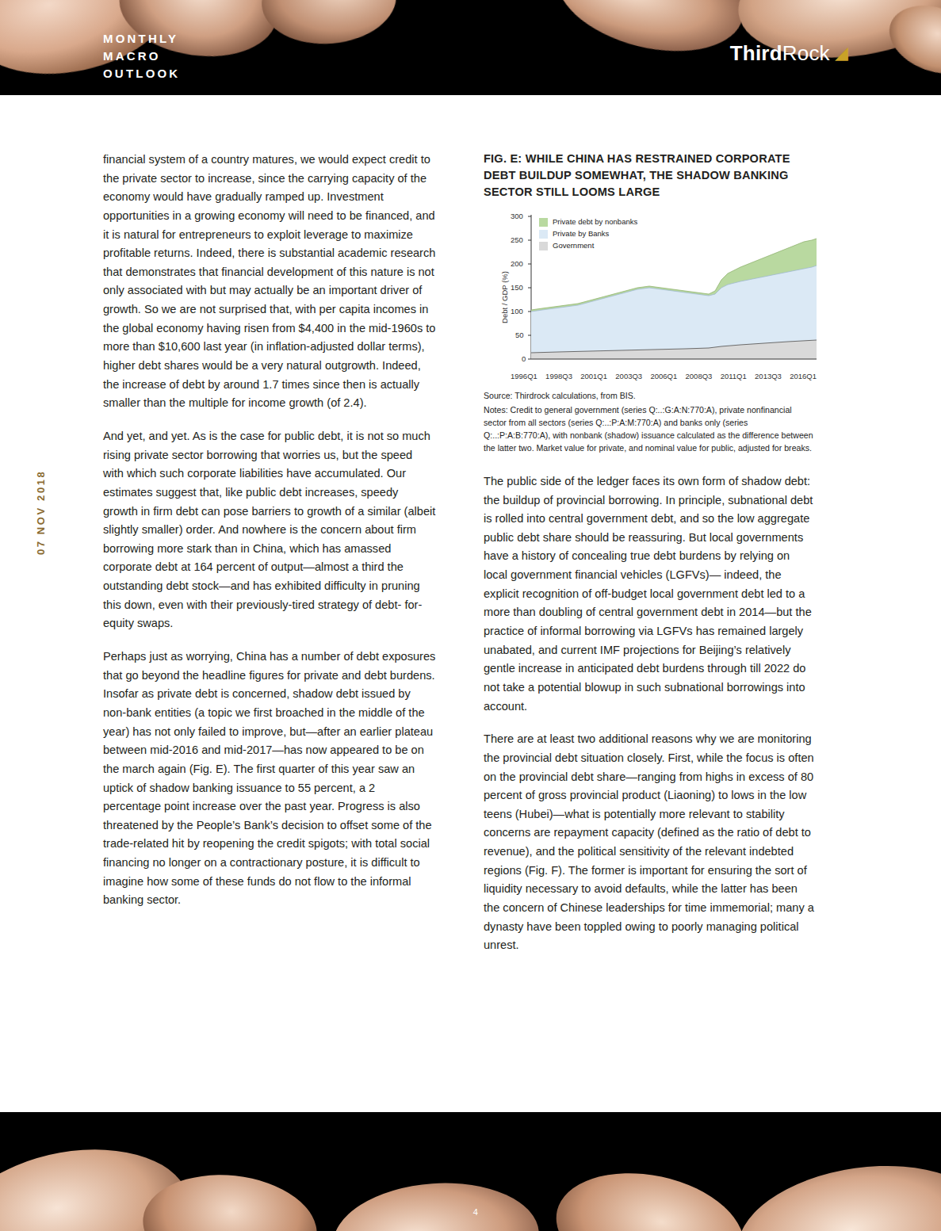Monthly
Macro
Outlook
Third Rock◢
07 NOV 2018
financial system of a country matures, we would expect credit to the private sector to increase, since the carrying capacity of the economy would have gradually ramped up. Investment opportunities in a growing economy will need to be financed, and it is natural for entrepreneurs to exploit leverage to maximize profitable returns. Indeed, there is substantial academic research that demonstrates that financial development of this nature is not only associated with but may actually be an important driver of growth. So we are not surprised that, with per capita incomes in the global economy having risen from $4,400 in the mid-1960s to more than $10,600 last year (in inflation-adjusted dollar terms), higher debt shares would be a very natural outgrowth. Indeed, the increase of debt by around 1.7 times since then is actually smaller than the multiple for income growth (of 2.4).
And yet, and yet. As is the case for public debt, it is not so much rising private sector borrowing that worries us, but the speed with which such corporate liabilities have accumulated. Our estimates suggest that, like public debt increases, speedy growth in firm debt can pose barriers to growth of a similar (albeit slightly smaller) order. And nowhere is the concern about firm borrowing more stark than in China, which has amassed corporate debt at 164 percent of output—almost a third the outstanding debt stock—and has exhibited difficulty in pruning this down, even with their previously-tired strategy of debt- for-equity swaps.
Perhaps just as worrying, China has a number of debt exposures that go beyond the headline figures for private and debt burdens. Insofar as private debt is concerned, shadow debt issued by non-bank entities (a topic we first broached in the middle of the year) has not only failed to improve, but—after an earlier plateau between mid-2016 and mid-2017—has now appeared to be on the march again (Fig. E). The first quarter of this year saw an uptick of shadow banking issuance to 55 percent, a 2 percentage point increase over the past year. Progress is also threatened by the People’s Bank’s decision to offset some of the trade-related hit by reopening the credit spigots; with total social financing no longer on a contractionary posture, it is difficult to imagine how some of these funds do not flow to the informal banking sector.
Fig. E: While China has restrained corporate debt buildup somewhat, the shadow banking sector still looms large
Debt / GDP (%)
300 250 200 150 100 50 0
Private debt by nonbanks
Private by Banks
Government
1996Q11998Q32001Q12003Q32006Q12008Q32011Q12013Q32016Q1
Source: Thirdrock calculations, from BIS.
Notes: Credit to general government (series Q:..:G:A:N:770:A), private nonfinancial sector from all sectors (series Q:..:P:A:M:770:A) and banks only (series Q:..:P:A:B:770:A), with nonbank (shadow) issuance calculated as the difference between the latter two. Market value for private, and nominal value for public, adjusted for breaks.
The public side of the ledger faces its own form of shadow debt: the buildup of provincial borrowing. In principle, subnational debt is rolled into central government debt, and so the low aggregate public debt share should be reassuring. But local governments have a history of concealing true debt burdens by relying on local government financial vehicles (LGFVs)— indeed, the explicit recognition of off-budget local government debt led to a more than doubling of central government debt in 2014—but the practice of informal borrowing via LGFVs has remained largely unabated, and current IMF projections for Beijing’s relatively gentle increase in anticipated debt burdens through till 2022 do not take a potential blowup in such subnational borrowings into account.
There are at least two additional reasons why we are monitoring the provincial debt situation closely. First, while the focus is often on the provincial debt share—ranging from highs in excess of 80 percent of gross provincial product (Liaoning) to lows in the low teens (Hubei)—what is potentially more relevant to stability concerns are repayment capacity (defined as the ratio of debt to revenue), and the political sensitivity of the relevant indebted regions (Fig. F). The former is important for ensuring the sort of liquidity necessary to avoid defaults, while the latter has been the concern of Chinese leaderships for time immemorial; many a dynasty have been toppled owing to poorly managing political unrest.
4